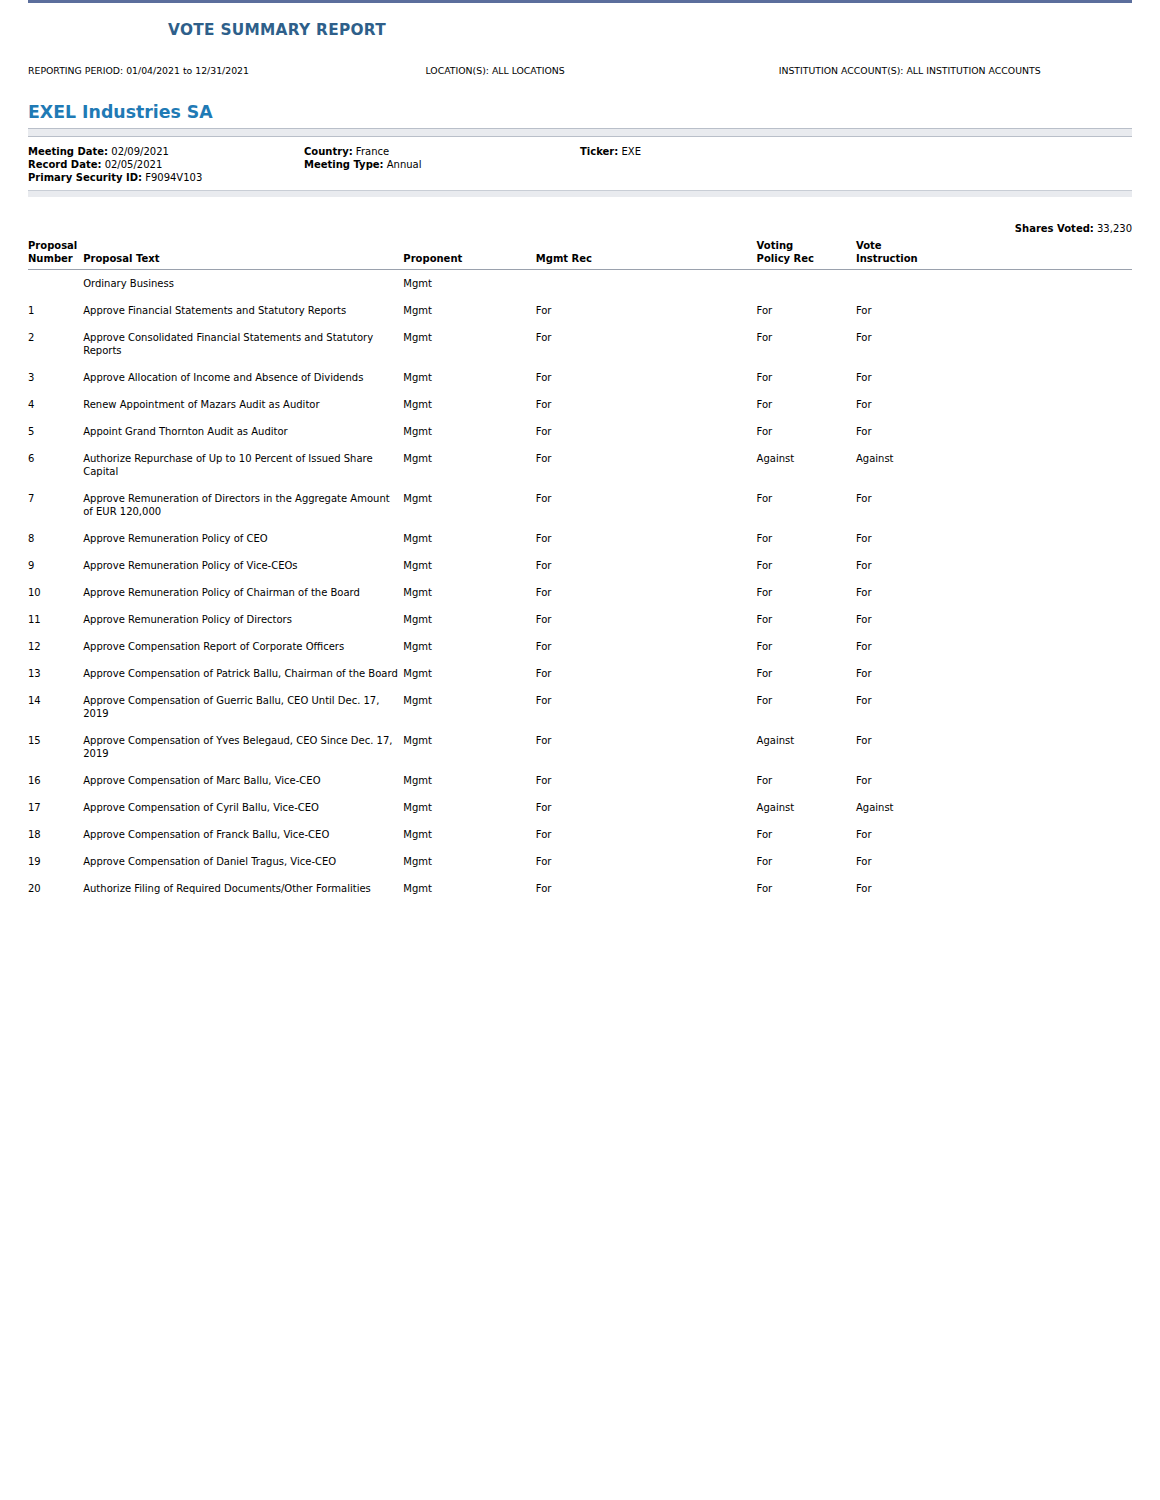VOTE SUMMARY REPORT
| REPORTING PERIOD: 01/04/2021 to 12/31/2021 | LOCATION(S): ALL LOCATIONS | INSTITUTION ACCOUNT(S): ALL INSTITUTION ACCOUNTS |
EXEL Industries SA
| Meeting Date: 02/09/2021 | Country: France | Ticker: EXE |
| Record Date: 02/05/2021 | Meeting Type: Annual | |
| Primary Security ID: F9094V103 | | |
Shares Voted: 33,230
| Proposal Number | Proposal Text | Proponent | Mgmt Rec | Voting Policy Rec | Vote Instruction |
| --- | --- | --- | --- | --- | --- |
| | Ordinary Business | Mgmt | | | |
| 1 | Approve Financial Statements and Statutory Reports | Mgmt | For | For | For |
| 2 | Approve Consolidated Financial Statements and Statutory Reports | Mgmt | For | For | For |
| 3 | Approve Allocation of Income and Absence of Dividends | Mgmt | For | For | For |
| 4 | Renew Appointment of Mazars Audit as Auditor | Mgmt | For | For | For |
| 5 | Appoint Grand Thornton Audit as Auditor | Mgmt | For | For | For |
| 6 | Authorize Repurchase of Up to 10 Percent of Issued Share Capital | Mgmt | For | Against | Against |
| 7 | Approve Remuneration of Directors in the Aggregate Amount of EUR 120,000 | Mgmt | For | For | For |
| 8 | Approve Remuneration Policy of CEO | Mgmt | For | For | For |
| 9 | Approve Remuneration Policy of Vice-CEOs | Mgmt | For | For | For |
| 10 | Approve Remuneration Policy of Chairman of the Board | Mgmt | For | For | For |
| 11 | Approve Remuneration Policy of Directors | Mgmt | For | For | For |
| 12 | Approve Compensation Report of Corporate Officers | Mgmt | For | For | For |
| 13 | Approve Compensation of Patrick Ballu, Chairman of the Board | Mgmt | For | For | For |
| 14 | Approve Compensation of Guerric Ballu, CEO Until Dec. 17, 2019 | Mgmt | For | For | For |
| 15 | Approve Compensation of Yves Belegaud, CEO Since Dec. 17, 2019 | Mgmt | For | Against | For |
| 16 | Approve Compensation of Marc Ballu, Vice-CEO | Mgmt | For | For | For |
| 17 | Approve Compensation of Cyril Ballu, Vice-CEO | Mgmt | For | Against | Against |
| 18 | Approve Compensation of Franck Ballu, Vice-CEO | Mgmt | For | For | For |
| 19 | Approve Compensation of Daniel Tragus, Vice-CEO | Mgmt | For | For | For |
| 20 | Authorize Filing of Required Documents/Other Formalities | Mgmt | For | For | For |